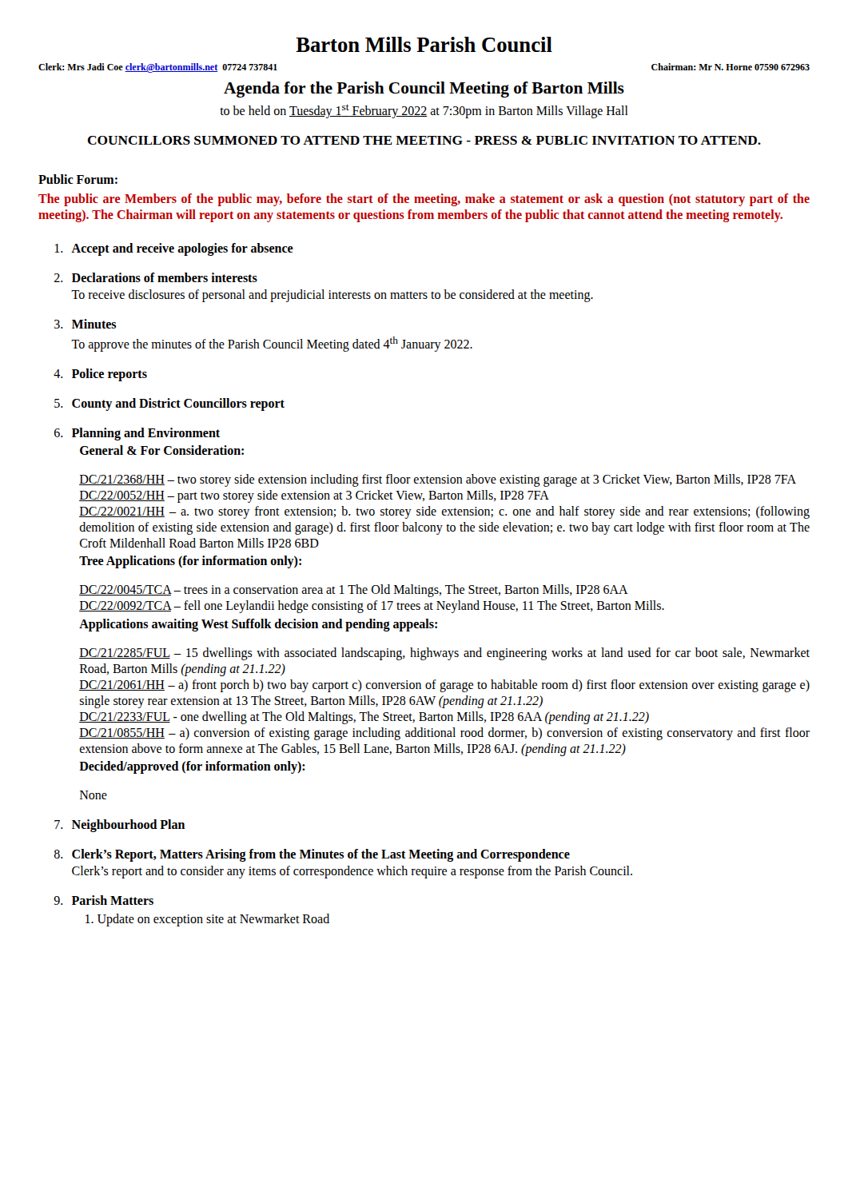Barton Mills Parish Council
Clerk: Mrs Jadi Coe clerk@bartonmills.net 07724 737841 Chairman: Mr N. Horne 07590 672963
Agenda for the Parish Council Meeting of Barton Mills
to be held on Tuesday 1st February 2022 at 7:30pm in Barton Mills Village Hall
COUNCILLORS SUMMONED TO ATTEND THE MEETING - PRESS & PUBLIC INVITATION TO ATTEND.
Public Forum:
The public are Members of the public may, before the start of the meeting, make a statement or ask a question (not statutory part of the meeting). The Chairman will report on any statements or questions from members of the public that cannot attend the meeting remotely.
Accept and receive apologies for absence
Declarations of members interests
To receive disclosures of personal and prejudicial interests on matters to be considered at the meeting.
Minutes
To approve the minutes of the Parish Council Meeting dated 4th January 2022.
Police reports
County and District Councillors report
Planning and Environment
General & For Consideration:
DC/21/2368/HH – two storey side extension including first floor extension above existing garage at 3 Cricket View, Barton Mills, IP28 7FA
DC/22/0052/HH – part two storey side extension at 3 Cricket View, Barton Mills, IP28 7FA
DC/22/0021/HH – a. two storey front extension; b. two storey side extension; c. one and half storey side and rear extensions; (following demolition of existing side extension and garage) d. first floor balcony to the side elevation; e. two bay cart lodge with first floor room at The Croft Mildenhall Road Barton Mills IP28 6BD
Tree Applications (for information only):
DC/22/0045/TCA – trees in a conservation area at 1 The Old Maltings, The Street, Barton Mills, IP28 6AA
DC/22/0092/TCA – fell one Leylandii hedge consisting of 17 trees at Neyland House, 11 The Street, Barton Mills.
Applications awaiting West Suffolk decision and pending appeals:
DC/21/2285/FUL – 15 dwellings with associated landscaping, highways and engineering works at land used for car boot sale, Newmarket Road, Barton Mills (pending at 21.1.22)
DC/21/2061/HH – a) front porch b) two bay carport c) conversion of garage to habitable room d) first floor extension over existing garage e) single storey rear extension at 13 The Street, Barton Mills, IP28 6AW (pending at 21.1.22)
DC/21/2233/FUL - one dwelling at The Old Maltings, The Street, Barton Mills, IP28 6AA (pending at 21.1.22)
DC/21/0855/HH – a) conversion of existing garage including additional rood dormer, b) conversion of existing conservatory and first floor extension above to form annexe at The Gables, 15 Bell Lane, Barton Mills, IP28 6AJ. (pending at 21.1.22)
Decided/approved (for information only):
None
Neighbourhood Plan
Clerk’s Report, Matters Arising from the Minutes of the Last Meeting and Correspondence
Clerk’s report and to consider any items of correspondence which require a response from the Parish Council.
Parish Matters
Update on exception site at Newmarket Road